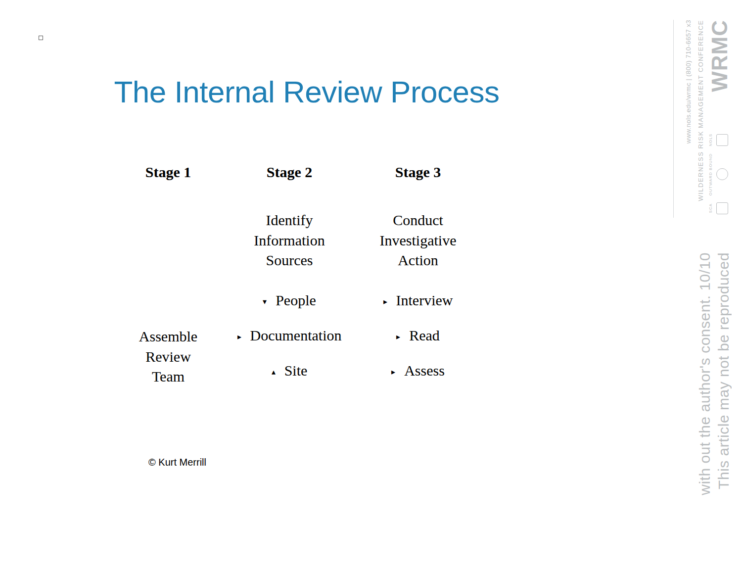The Internal Review Process
Stage 1
Assemble
Review
Team
Stage 2
Identify
Information
Sources
▾People
▸Documentation
▴Site
Stage 3
Conduct
Investigative
Action
▸Interview
▸Read
▸Assess
© Kurt Merrill
www.nols.edu/wrmc | (800) 710-6657 x3
WILDERNESS RISK MANAGEMENT CONFERENCE
WRMC
NOLS
OUTWARD BOUND
SCA
with out the author's consent. 10/10
This article may not be reproduced